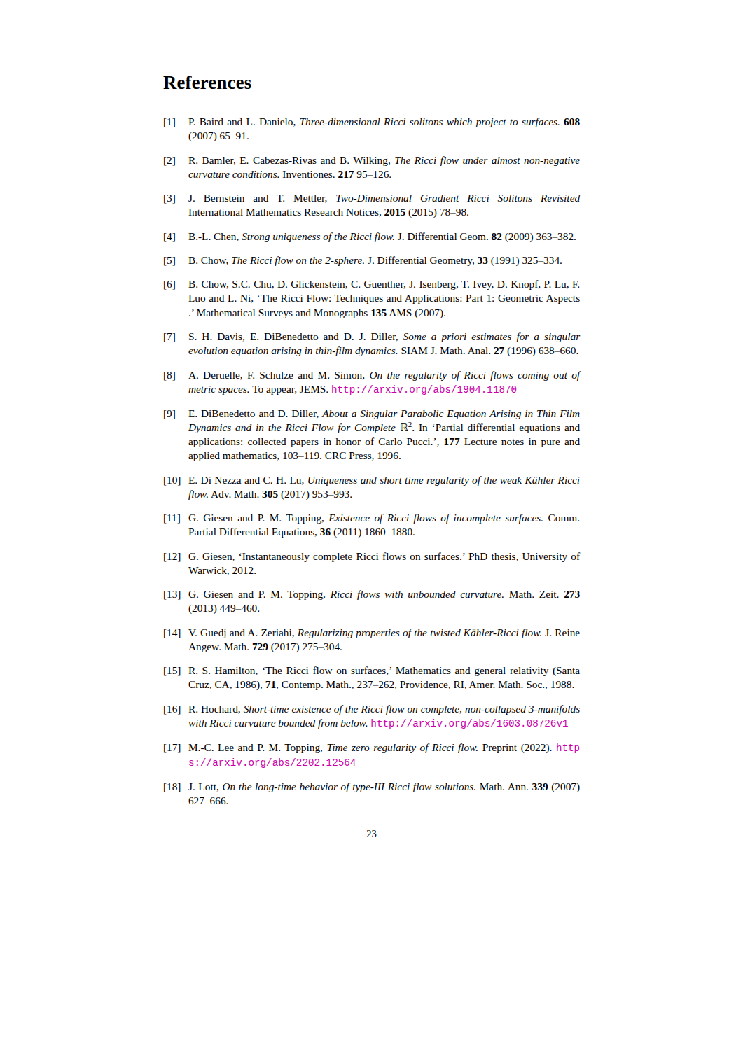References
[1] P. Baird and L. Danielo, Three-dimensional Ricci solitons which project to surfaces. 608 (2007) 65–91.
[2] R. Bamler, E. Cabezas-Rivas and B. Wilking, The Ricci flow under almost non-negative curvature conditions. Inventiones. 217 95–126.
[3] J. Bernstein and T. Mettler, Two-Dimensional Gradient Ricci Solitons Revisited International Mathematics Research Notices, 2015 (2015) 78–98.
[4] B.-L. Chen, Strong uniqueness of the Ricci flow. J. Differential Geom. 82 (2009) 363–382.
[5] B. Chow, The Ricci flow on the 2-sphere. J. Differential Geometry, 33 (1991) 325–334.
[6] B. Chow, S.C. Chu, D. Glickenstein, C. Guenther, J. Isenberg, T. Ivey, D. Knopf, P. Lu, F. Luo and L. Ni, ‘The Ricci Flow: Techniques and Applications: Part 1: Geometric Aspects .’ Mathematical Surveys and Monographs 135 AMS (2007).
[7] S. H. Davis, E. DiBenedetto and D. J. Diller, Some a priori estimates for a singular evolution equation arising in thin-film dynamics. SIAM J. Math. Anal. 27 (1996) 638–660.
[8] A. Deruelle, F. Schulze and M. Simon, On the regularity of Ricci flows coming out of metric spaces. To appear, JEMS. http://arxiv.org/abs/1904.11870
[9] E. DiBenedetto and D. Diller, About a Singular Parabolic Equation Arising in Thin Film Dynamics and in the Ricci Flow for Complete ℝ2. In ‘Partial differential equations and applications: collected papers in honor of Carlo Pucci.’, 177 Lecture notes in pure and applied mathematics, 103–119. CRC Press, 1996.
[10] E. Di Nezza and C. H. Lu, Uniqueness and short time regularity of the weak Kähler Ricci flow. Adv. Math. 305 (2017) 953–993.
[11] G. Giesen and P. M. Topping, Existence of Ricci flows of incomplete surfaces. Comm. Partial Differential Equations, 36 (2011) 1860–1880.
[12] G. Giesen, ‘Instantaneously complete Ricci flows on surfaces.’ PhD thesis, University of Warwick, 2012.
[13] G. Giesen and P. M. Topping, Ricci flows with unbounded curvature. Math. Zeit. 273 (2013) 449–460.
[14] V. Guedj and A. Zeriahi, Regularizing properties of the twisted Kähler-Ricci flow. J. Reine Angew. Math. 729 (2017) 275–304.
[15] R. S. Hamilton, ‘The Ricci flow on surfaces,’ Mathematics and general relativity (Santa Cruz, CA, 1986), 71, Contemp. Math., 237–262, Providence, RI, Amer. Math. Soc., 1988.
[16] R. Hochard, Short-time existence of the Ricci flow on complete, non-collapsed 3-manifolds with Ricci curvature bounded from below. http://arxiv.org/abs/1603.08726v1
[17] M.-C. Lee and P. M. Topping, Time zero regularity of Ricci flow. Preprint (2022). https://arxiv.org/abs/2202.12564
[18] J. Lott, On the long-time behavior of type-III Ricci flow solutions. Math. Ann. 339 (2007) 627–666.
23